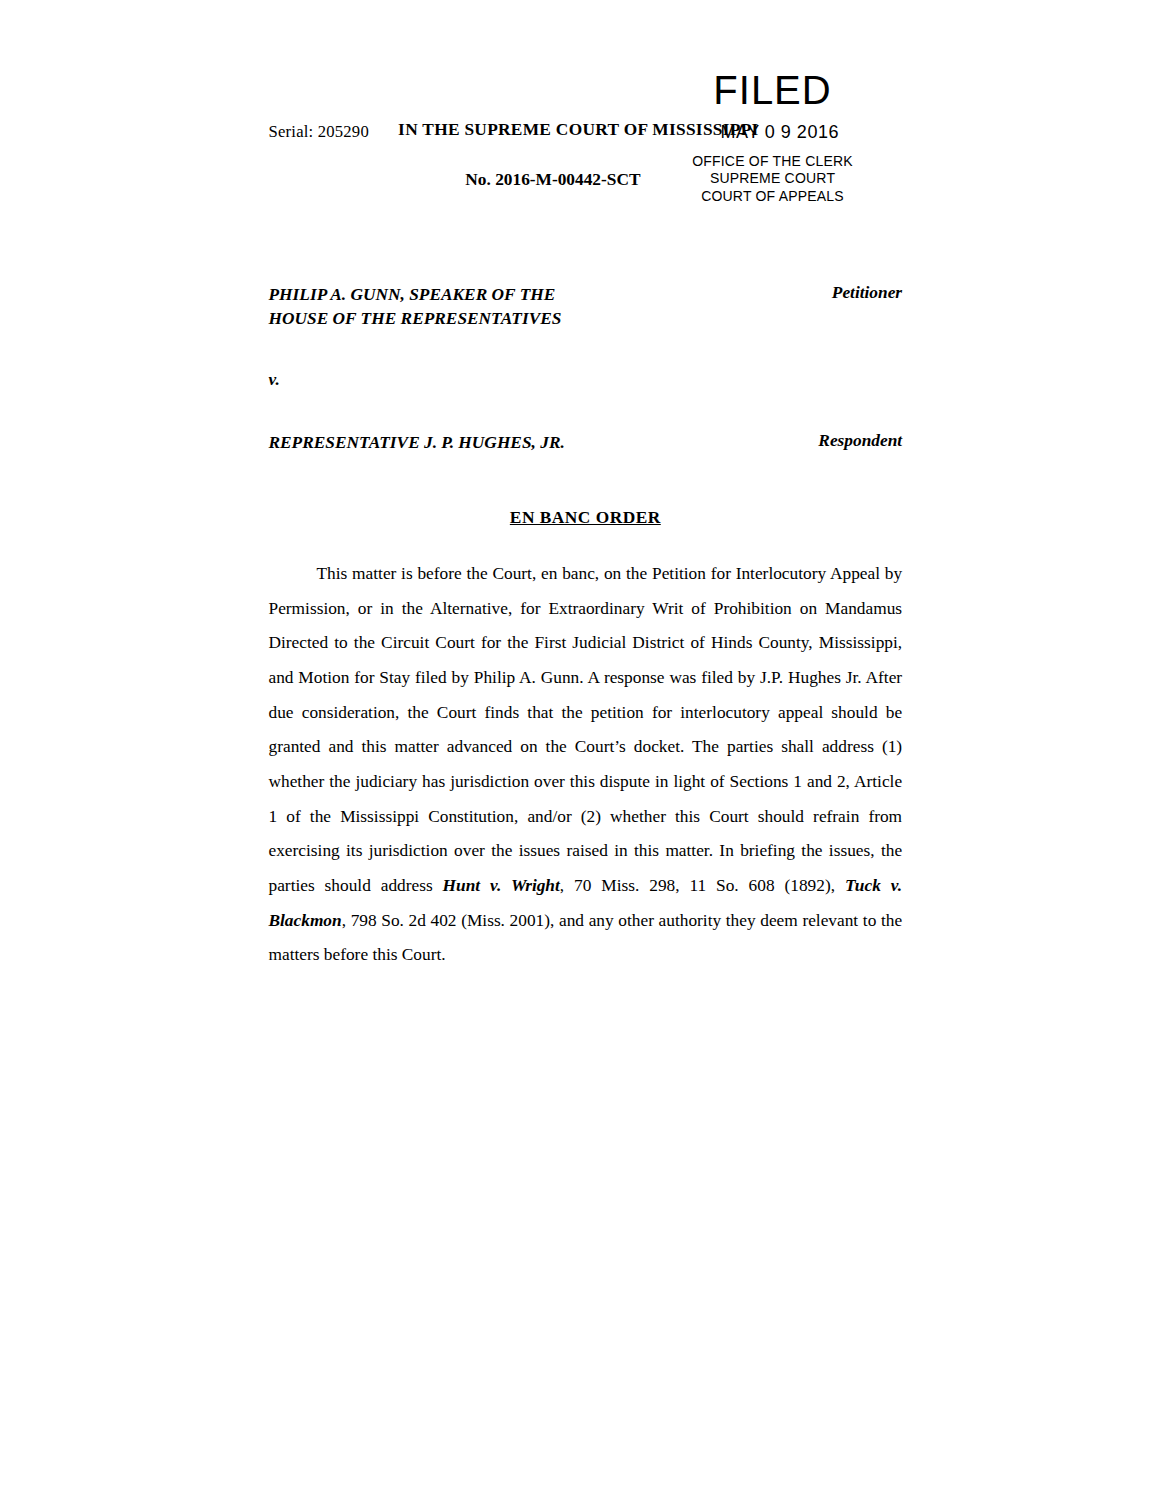Serial: 205290
IN THE SUPREME COURT OF MISSISSIPPI
No. 2016-M-00442-SCT
FILED
MAY 0 9 2016
OFFICE OF THE CLERK
SUPREME COURT
COURT OF APPEALS
PHILIP A. GUNN, SPEAKER OF THE
HOUSE OF THE REPRESENTATIVES
Petitioner
v.
REPRESENTATIVE J. P. HUGHES, JR.
Respondent
EN BANC ORDER
This matter is before the Court, en banc, on the Petition for Interlocutory Appeal by Permission, or in the Alternative, for Extraordinary Writ of Prohibition on Mandamus Directed to the Circuit Court for the First Judicial District of Hinds County, Mississippi, and Motion for Stay filed by Philip A. Gunn. A response was filed by J.P. Hughes Jr. After due consideration, the Court finds that the petition for interlocutory appeal should be granted and this matter advanced on the Court’s docket. The parties shall address (1) whether the judiciary has jurisdiction over this dispute in light of Sections 1 and 2, Article 1 of the Mississippi Constitution, and/or (2) whether this Court should refrain from exercising its jurisdiction over the issues raised in this matter. In briefing the issues, the parties should address Hunt v. Wright, 70 Miss. 298, 11 So. 608 (1892), Tuck v. Blackmon, 798 So. 2d 402 (Miss. 2001), and any other authority they deem relevant to the matters before this Court.